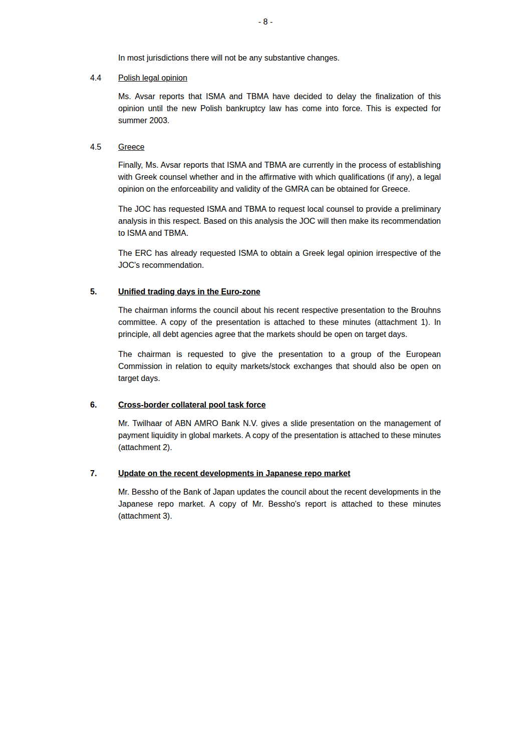- 8 -
In most jurisdictions there will not be any substantive changes.
4.4
Polish legal opinion
Ms. Avsar reports that ISMA and TBMA have decided to delay the finalization of this opinion until the new Polish bankruptcy law has come into force. This is expected for summer 2003.
4.5
Greece
Finally, Ms. Avsar reports that ISMA and TBMA are currently in the process of establishing with Greek counsel whether and in the affirmative with which qualifications (if any), a legal opinion on the enforceability and validity of the GMRA can be obtained for Greece.
The JOC has requested ISMA and TBMA to request local counsel to provide a preliminary analysis in this respect. Based on this analysis the JOC will then make its recommendation to ISMA and TBMA.
The ERC has already requested ISMA to obtain a Greek legal opinion irrespective of the JOC's recommendation.
5.
Unified trading days in the Euro-zone
The chairman informs the council about his recent respective presentation to the Brouhns committee. A copy of the presentation is attached to these minutes (attachment 1). In principle, all debt agencies agree that the markets should be open on target days.
The chairman is requested to give the presentation to a group of the European Commission in relation to equity markets/stock exchanges that should also be open on target days.
6.
Cross-border collateral pool task force
Mr. Twilhaar of ABN AMRO Bank N.V. gives a slide presentation on the management of payment liquidity in global markets. A copy of the presentation is attached to these minutes (attachment 2).
7.
Update on the recent developments in Japanese repo market
Mr. Bessho of the Bank of Japan updates the council about the recent developments in the Japanese repo market. A copy of Mr. Bessho's report is attached to these minutes (attachment 3).